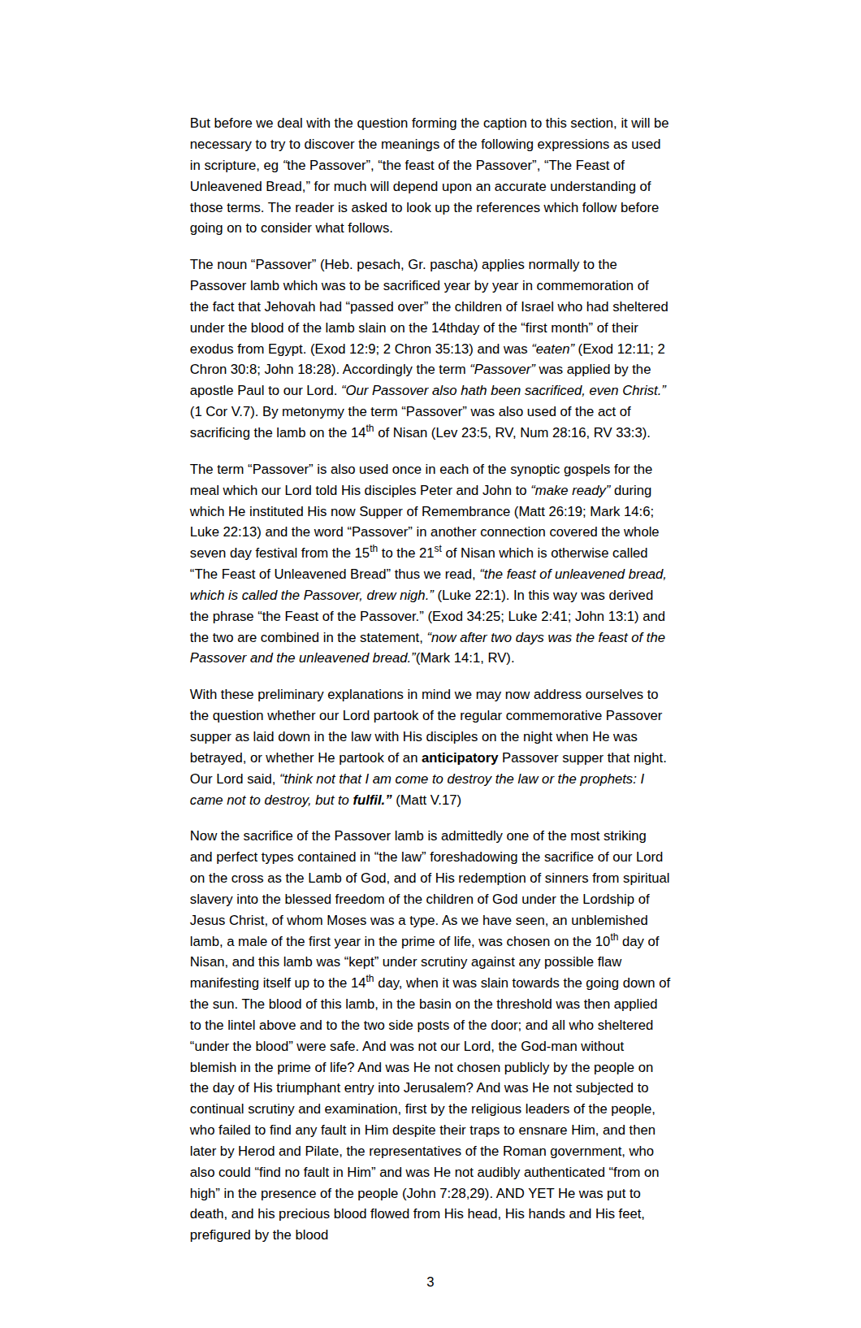But before we deal with the question forming the caption to this section, it will be necessary to try to discover the meanings of the following expressions as used in scripture, eg “the Passover”, “the feast of the Passover”, “The Feast of Unleavened Bread,” for much will depend upon an accurate understanding of those terms. The reader is asked to look up the references which follow before going on to consider what follows.
The noun “Passover” (Heb. pesach, Gr. pascha) applies normally to the Passover lamb which was to be sacrificed year by year in commemoration of the fact that Jehovah had “passed over” the children of Israel who had sheltered under the blood of the lamb slain on the 14thday of the “first month” of their exodus from Egypt. (Exod 12:9; 2 Chron 35:13) and was “eaten” (Exod 12:11; 2 Chron 30:8; John 18:28). Accordingly the term “Passover” was applied by the apostle Paul to our Lord. “Our Passover also hath been sacrificed, even Christ.” (1 Cor V.7). By metonymy the term “Passover” was also used of the act of sacrificing the lamb on the 14th of Nisan (Lev 23:5, RV, Num 28:16, RV 33:3).
The term “Passover” is also used once in each of the synoptic gospels for the meal which our Lord told His disciples Peter and John to “make ready” during which He instituted His now Supper of Remembrance (Matt 26:19; Mark 14:6; Luke 22:13) and the word “Passover” in another connection covered the whole seven day festival from the 15th to the 21st of Nisan which is otherwise called “The Feast of Unleavened Bread” thus we read, “the feast of unleavened bread, which is called the Passover, drew nigh.” (Luke 22:1). In this way was derived the phrase “the Feast of the Passover.” (Exod 34:25; Luke 2:41; John 13:1) and the two are combined in the statement, “now after two days was the feast of the Passover and the unleavened bread.”(Mark 14:1, RV).
With these preliminary explanations in mind we may now address ourselves to the question whether our Lord partook of the regular commemorative Passover supper as laid down in the law with His disciples on the night when He was betrayed, or whether He partook of an anticipatory Passover supper that night. Our Lord said, “think not that I am come to destroy the law or the prophets: I came not to destroy, but to fulfil.” (Matt V.17)
Now the sacrifice of the Passover lamb is admittedly one of the most striking and perfect types contained in “the law” foreshadowing the sacrifice of our Lord on the cross as the Lamb of God, and of His redemption of sinners from spiritual slavery into the blessed freedom of the children of God under the Lordship of Jesus Christ, of whom Moses was a type. As we have seen, an unblemished lamb, a male of the first year in the prime of life, was chosen on the 10th day of Nisan, and this lamb was “kept” under scrutiny against any possible flaw manifesting itself up to the 14th day, when it was slain towards the going down of the sun. The blood of this lamb, in the basin on the threshold was then applied to the lintel above and to the two side posts of the door; and all who sheltered “under the blood” were safe. And was not our Lord, the God-man without blemish in the prime of life? And was He not chosen publicly by the people on the day of His triumphant entry into Jerusalem? And was He not subjected to continual scrutiny and examination, first by the religious leaders of the people, who failed to find any fault in Him despite their traps to ensnare Him, and then later by Herod and Pilate, the representatives of the Roman government, who also could “find no fault in Him” and was He not audibly authenticated “from on high” in the presence of the people (John 7:28,29). AND YET He was put to death, and his precious blood flowed from His head, His hands and His feet, prefigured by the blood
3